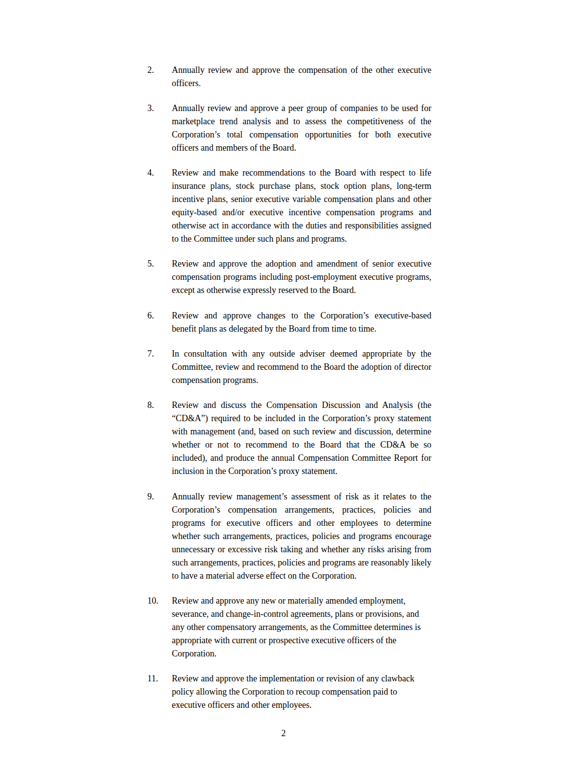2. Annually review and approve the compensation of the other executive officers.
3. Annually review and approve a peer group of companies to be used for marketplace trend analysis and to assess the competitiveness of the Corporation’s total compensation opportunities for both executive officers and members of the Board.
4. Review and make recommendations to the Board with respect to life insurance plans, stock purchase plans, stock option plans, long-term incentive plans, senior executive variable compensation plans and other equity-based and/or executive incentive compensation programs and otherwise act in accordance with the duties and responsibilities assigned to the Committee under such plans and programs.
5. Review and approve the adoption and amendment of senior executive compensation programs including post-employment executive programs, except as otherwise expressly reserved to the Board.
6. Review and approve changes to the Corporation’s executive-based benefit plans as delegated by the Board from time to time.
7. In consultation with any outside adviser deemed appropriate by the Committee, review and recommend to the Board the adoption of director compensation programs.
8. Review and discuss the Compensation Discussion and Analysis (the “CD&A”) required to be included in the Corporation’s proxy statement with management (and, based on such review and discussion, determine whether or not to recommend to the Board that the CD&A be so included), and produce the annual Compensation Committee Report for inclusion in the Corporation’s proxy statement.
9. Annually review management’s assessment of risk as it relates to the Corporation’s compensation arrangements, practices, policies and programs for executive officers and other employees to determine whether such arrangements, practices, policies and programs encourage unnecessary or excessive risk taking and whether any risks arising from such arrangements, practices, policies and programs are reasonably likely to have a material adverse effect on the Corporation.
10. Review and approve any new or materially amended employment, severance, and change-in-control agreements, plans or provisions, and any other compensatory arrangements, as the Committee determines is appropriate with current or prospective executive officers of the Corporation.
11. Review and approve the implementation or revision of any clawback policy allowing the Corporation to recoup compensation paid to executive officers and other employees.
2